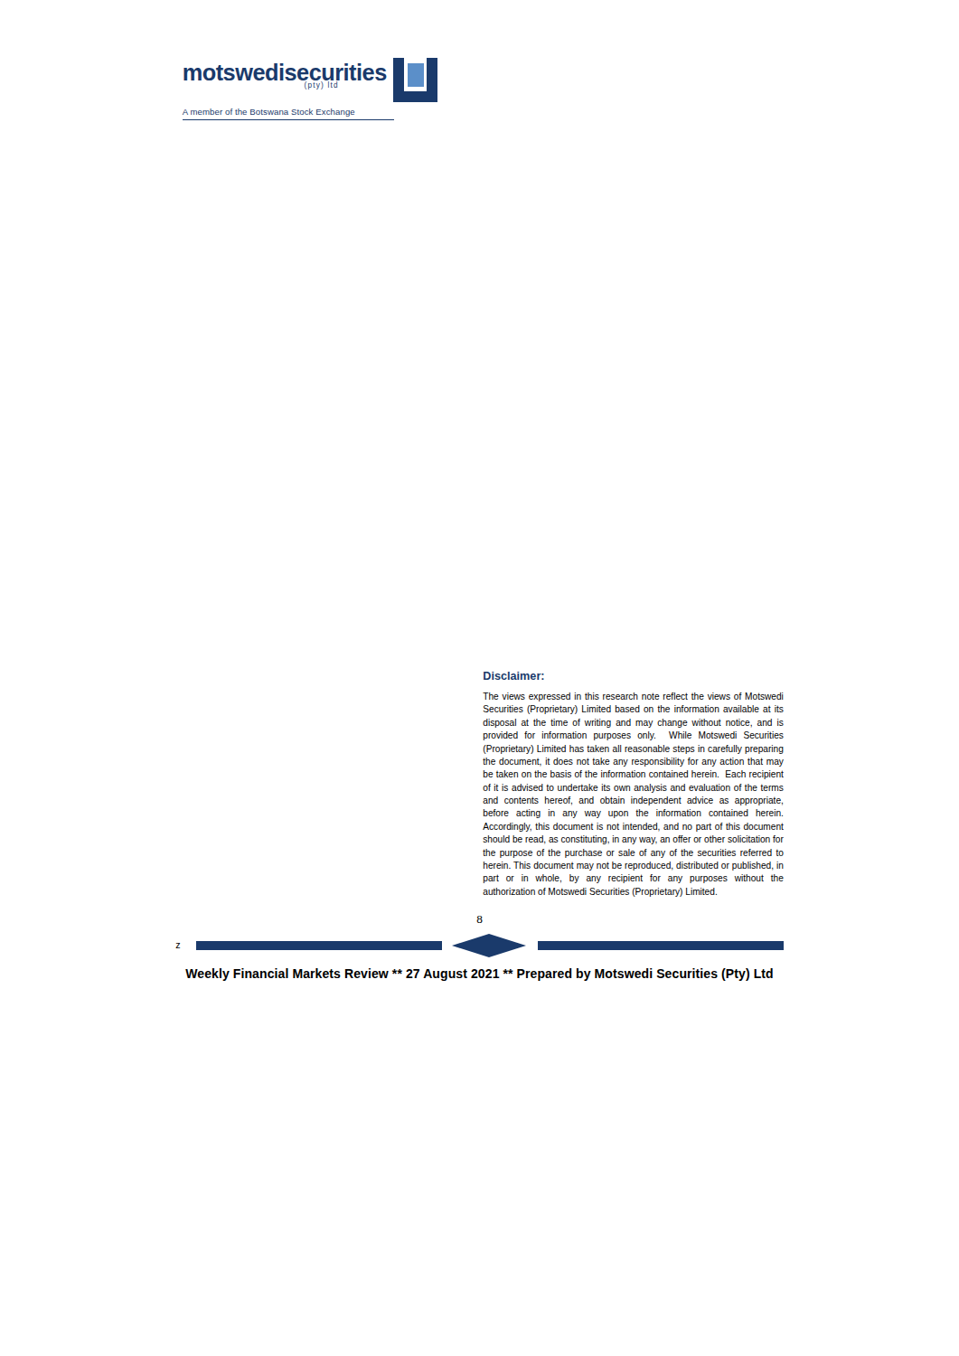motswedi securities
(pty) ltd
A member of the Botswana Stock Exchange
Disclaimer:
The views expressed in this research note reflect the views of Motswedi Securities (Proprietary) Limited based on the information available at its disposal at the time of writing and may change without notice, and is provided for information purposes only. While Motswedi Securities (Proprietary) Limited has taken all reasonable steps in carefully preparing the document, it does not take any responsibility for any action that may be taken on the basis of the information contained herein. Each recipient of it is advised to undertake its own analysis and evaluation of the terms and contents hereof, and obtain independent advice as appropriate, before acting in any way upon the information contained herein. Accordingly, this document is not intended, and no part of this document should be read, as constituting, in any way, an offer or other solicitation for the purpose of the purchase or sale of any of the securities referred to herein. This document may not be reproduced, distributed or published, in part or in whole, by any recipient for any purposes without the authorization of Motswedi Securities (Proprietary) Limited.
8
z
Weekly Financial Markets Review ** 27 August 2021 ** Prepared by Motswedi Securities (Pty) Ltd